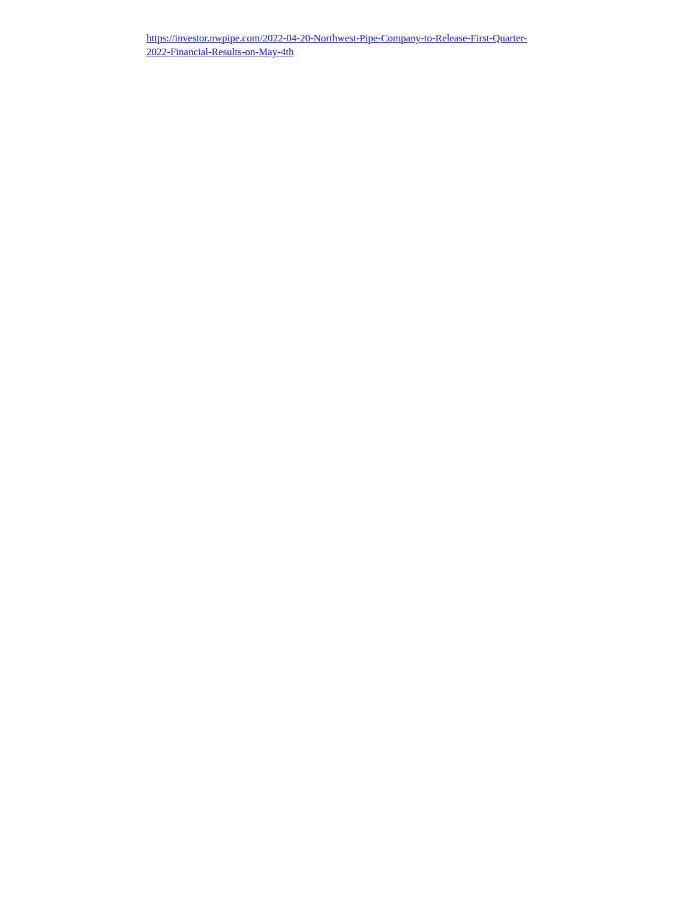https://investor.nwpipe.com/2022-04-20-Northwest-Pipe-Company-to-Release-First-Quarter-2022-Financial-Results-on-May-4th